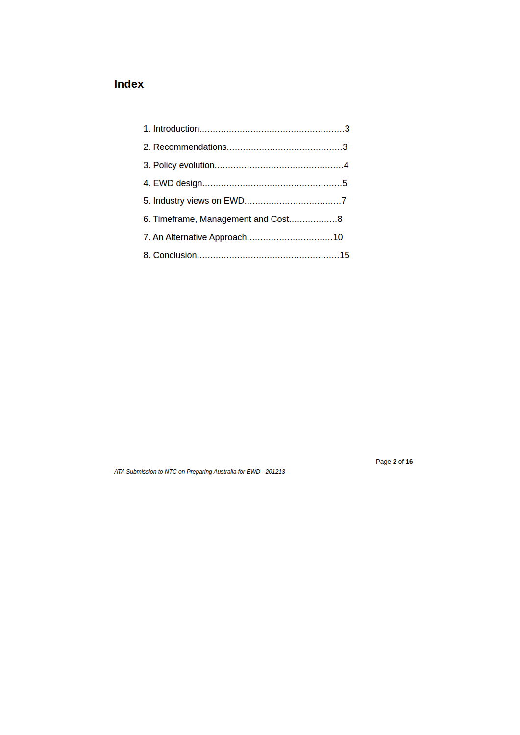Index
1. Introduction...................................................... 3
2. Recommendations........................................... 3
3. Policy evolution................................................ 4
4. EWD design.................................................... 5
5. Industry views on EWD.................................... 7
6. Timeframe, Management and Cost.................. 8
7. An Alternative Approach................................ 10
8. Conclusion..................................................... 15
ATA Submission to NTC on Preparing Australia for EWD - 201213
Page 2 of 16